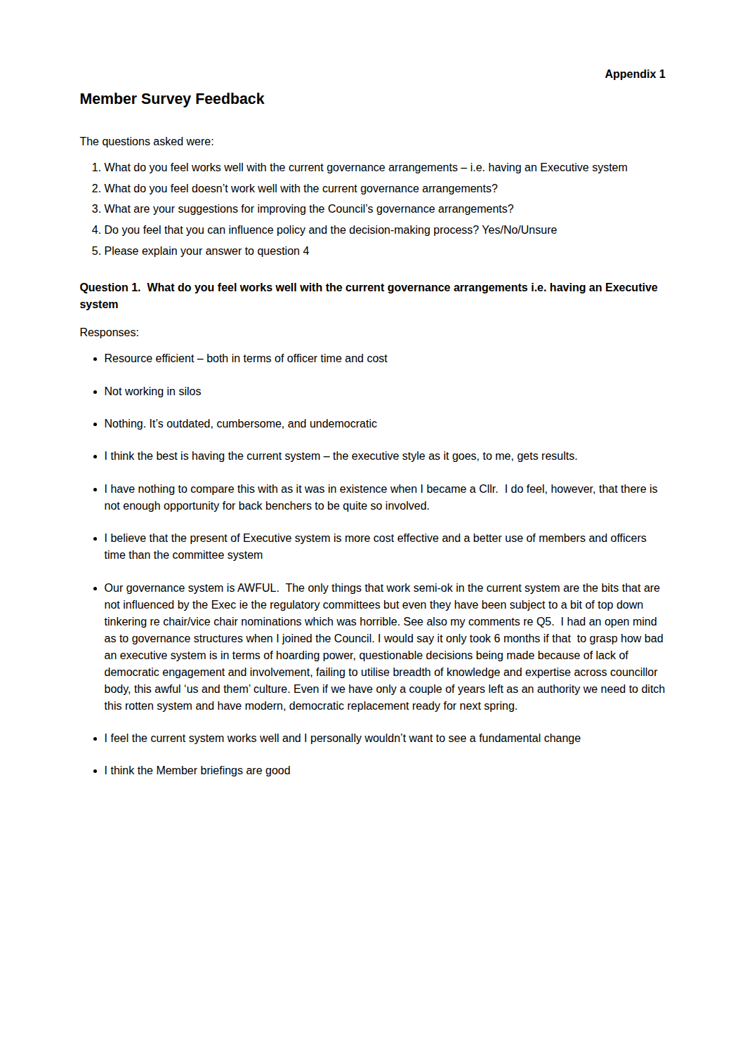Appendix 1
Member Survey Feedback
The questions asked were:
What do you feel works well with the current governance arrangements – i.e. having an Executive system
What do you feel doesn’t work well with the current governance arrangements?
What are your suggestions for improving the Council’s governance arrangements?
Do you feel that you can influence policy and the decision-making process? Yes/No/Unsure
Please explain your answer to question 4
Question 1. What do you feel works well with the current governance arrangements i.e. having an Executive system
Responses:
Resource efficient – both in terms of officer time and cost
Not working in silos
Nothing. It’s outdated, cumbersome, and undemocratic
I think the best is having the current system – the executive style as it goes, to me, gets results.
I have nothing to compare this with as it was in existence when I became a Cllr. I do feel, however, that there is not enough opportunity for back benchers to be quite so involved.
I believe that the present of Executive system is more cost effective and a better use of members and officers time than the committee system
Our governance system is AWFUL. The only things that work semi-ok in the current system are the bits that are not influenced by the Exec ie the regulatory committees but even they have been subject to a bit of top down tinkering re chair/vice chair nominations which was horrible. See also my comments re Q5. I had an open mind as to governance structures when I joined the Council. I would say it only took 6 months if that to grasp how bad an executive system is in terms of hoarding power, questionable decisions being made because of lack of democratic engagement and involvement, failing to utilise breadth of knowledge and expertise across councillor body, this awful ‘us and them’ culture. Even if we have only a couple of years left as an authority we need to ditch this rotten system and have modern, democratic replacement ready for next spring.
I feel the current system works well and I personally wouldn’t want to see a fundamental change
I think the Member briefings are good